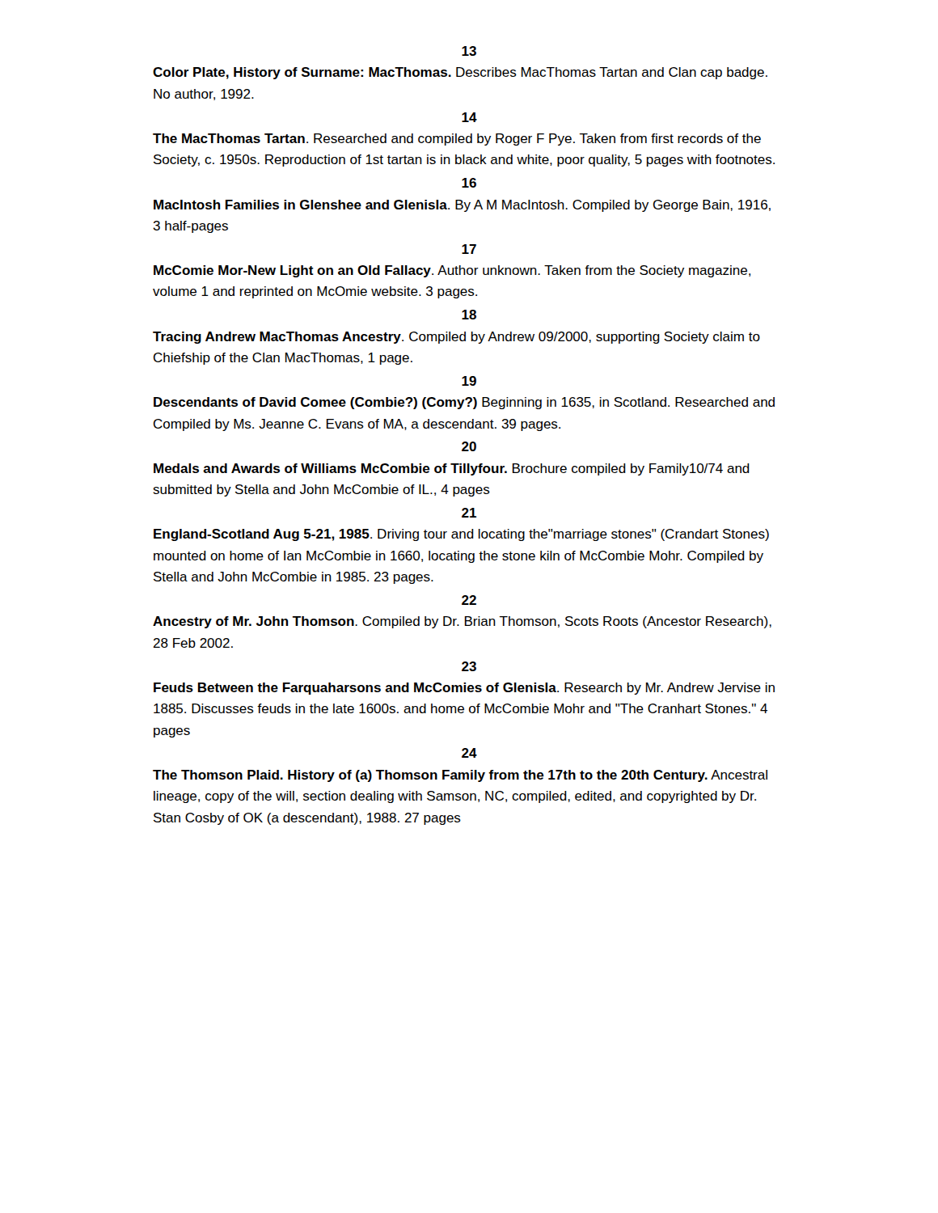13
Color Plate, History of Surname: MacThomas. Describes MacThomas Tartan and Clan cap badge. No author, 1992.
14
The MacThomas Tartan. Researched and compiled by Roger F Pye. Taken from first records of the Society, c. 1950s. Reproduction of 1st tartan is in black and white, poor quality, 5 pages with footnotes.
16
MacIntosh Families in Glenshee and Glenisla. By A M MacIntosh. Compiled by George Bain, 1916, 3 half-pages
17
McComie Mor-New Light on an Old Fallacy. Author unknown. Taken from the Society magazine, volume 1 and reprinted on McOmie website. 3 pages.
18
Tracing Andrew MacThomas Ancestry. Compiled by Andrew 09/2000, supporting Society claim to Chiefship of the Clan MacThomas, 1 page.
19
Descendants of David Comee (Combie?) (Comy?) Beginning in 1635, in Scotland. Researched and Compiled by Ms. Jeanne C. Evans of MA, a descendant. 39 pages.
20
Medals and Awards of Williams McCombie of Tillyfour. Brochure compiled by Family10/74 and submitted by Stella and John McCombie of IL., 4 pages
21
England-Scotland Aug 5-21, 1985. Driving tour and locating the"marriage stones" (Crandart Stones) mounted on home of Ian McCombie in 1660, locating the stone kiln of McCombie Mohr. Compiled by Stella and John McCombie in 1985. 23 pages.
22
Ancestry of Mr. John Thomson. Compiled by Dr. Brian Thomson, Scots Roots (Ancestor Research), 28 Feb 2002.
23
Feuds Between the Farquaharsons and McComies of Glenisla. Research by Mr. Andrew Jervise in 1885. Discusses feuds in the late 1600s. and home of McCombie Mohr and "The Cranhart Stones." 4 pages
24
The Thomson Plaid. History of (a) Thomson Family from the 17th to the 20th Century. Ancestral lineage, copy of the will, section dealing with Samson, NC, compiled, edited, and copyrighted by Dr. Stan Cosby of OK (a descendant), 1988. 27 pages